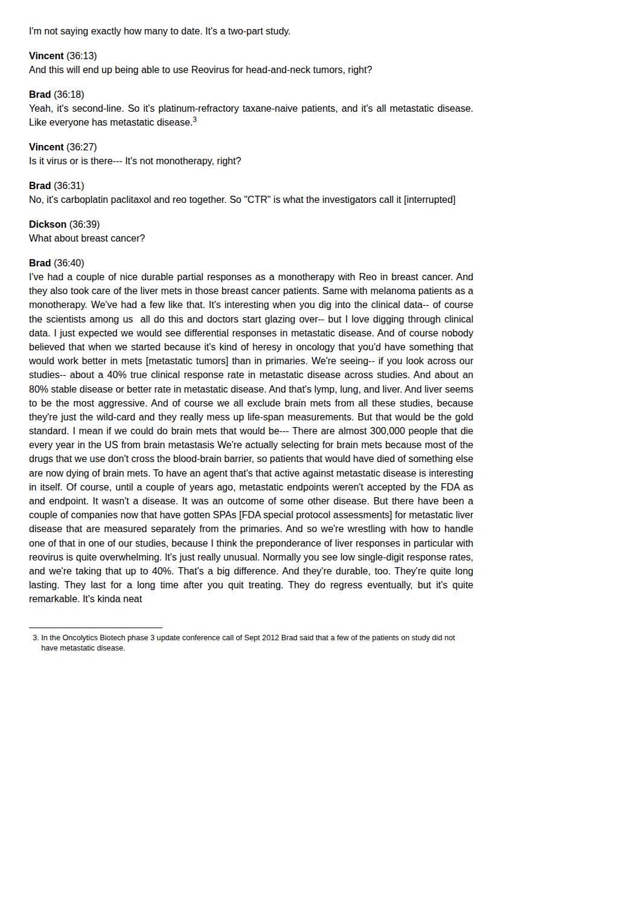I'm not saying exactly how many to date. It's a two-part study.
Vincent (36:13)
And this will end up being able to use Reovirus for head-and-neck tumors, right?
Brad (36:18)
Yeah, it's second-line. So it's platinum-refractory taxane-naive patients, and it's all metastatic disease. Like everyone has metastatic disease.3
Vincent (36:27)
Is it virus or is there--- It's not monotherapy, right?
Brad (36:31)
No, it's carboplatin paclitaxol and reo together. So "CTR" is what the investigators call it [interrupted]
Dickson (36:39)
What about breast cancer?
Brad (36:40)
I've had a couple of nice durable partial responses as a monotherapy with Reo in breast cancer. And they also took care of the liver mets in those breast cancer patients. Same with melanoma patients as a monotherapy. We've had a few like that. It's interesting when you dig into the clinical data-- of course the scientists among us all do this and doctors start glazing over-- but I love digging through clinical data. I just expected we would see differential responses in metastatic disease. And of course nobody believed that when we started because it's kind of heresy in oncology that you'd have something that would work better in mets [metastatic tumors] than in primaries. We're seeing-- if you look across our studies-- about a 40% true clinical response rate in metastatic disease across studies. And about an 80% stable disease or better rate in metastatic disease. And that's lymp, lung, and liver. And liver seems to be the most aggressive. And of course we all exclude brain mets from all these studies, because they're just the wild-card and they really mess up life-span measurements. But that would be the gold standard. I mean if we could do brain mets that would be--- There are almost 300,000 people that die every year in the US from brain metastasis We're actually selecting for brain mets because most of the drugs that we use don't cross the blood-brain barrier, so patients that would have died of something else are now dying of brain mets. To have an agent that's that active against metastatic disease is interesting in itself. Of course, until a couple of years ago, metastatic endpoints weren't accepted by the FDA as and endpoint. It wasn't a disease. It was an outcome of some other disease. But there have been a couple of companies now that have gotten SPAs [FDA special protocol assessments] for metastatic liver disease that are measured separately from the primaries. And so we're wrestling with how to handle one of that in one of our studies, because I think the preponderance of liver responses in particular with reovirus is quite overwhelming. It's just really unusual. Normally you see low single-digit response rates, and we're taking that up to 40%. That's a big difference. And they're durable, too. They're quite long lasting. They last for a long time after you quit treating. They do regress eventually, but it's quite remarkable. It's kinda neat
In the Oncolytics Biotech phase 3 update conference call of Sept 2012 Brad said that a few of the patients on study did not have metastatic disease.